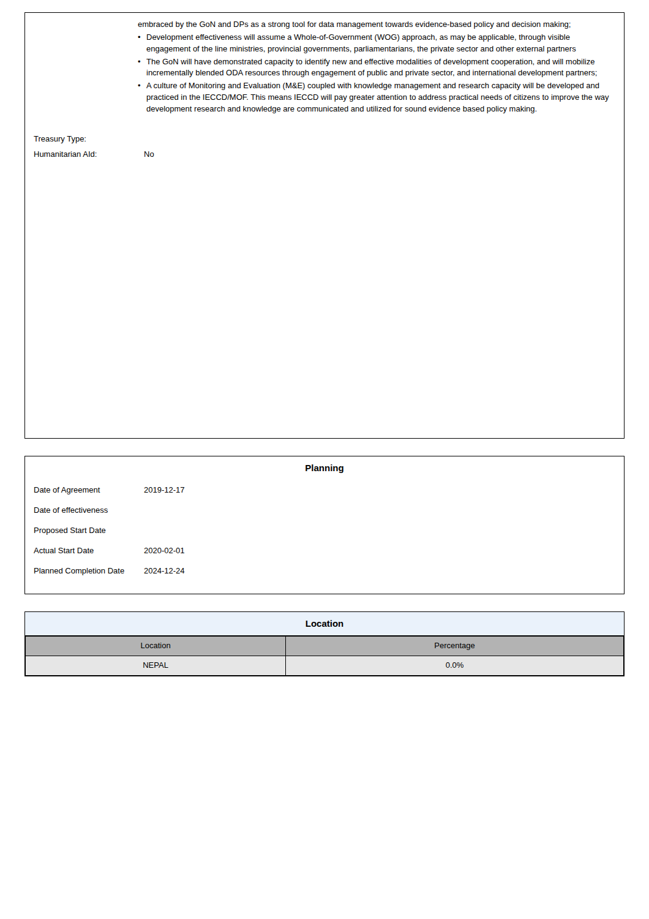embraced by the GoN and DPs as a strong tool for data management towards evidence-based policy and decision making;
Development effectiveness will assume a Whole-of-Government (WOG) approach, as may be applicable, through visible engagement of the line ministries, provincial governments, parliamentarians, the private sector and other external partners
The GoN will have demonstrated capacity to identify new and effective modalities of development cooperation, and will mobilize incrementally blended ODA resources through engagement of public and private sector, and international development partners;
A culture of Monitoring and Evaluation (M&E) coupled with knowledge management and research capacity will be developed and practiced in the IECCD/MOF. This means IECCD will pay greater attention to address practical needs of citizens to improve the way development research and knowledge are communicated and utilized for sound evidence based policy making.
Treasury Type:
Humanitarian AId:
No
Planning
Date of Agreement
2019-12-17
Date of effectiveness
Proposed Start Date
Actual Start Date
2020-02-01
Planned Completion Date
2024-12-24
Location
| Location | Percentage |
| --- | --- |
| NEPAL | 0.0% |